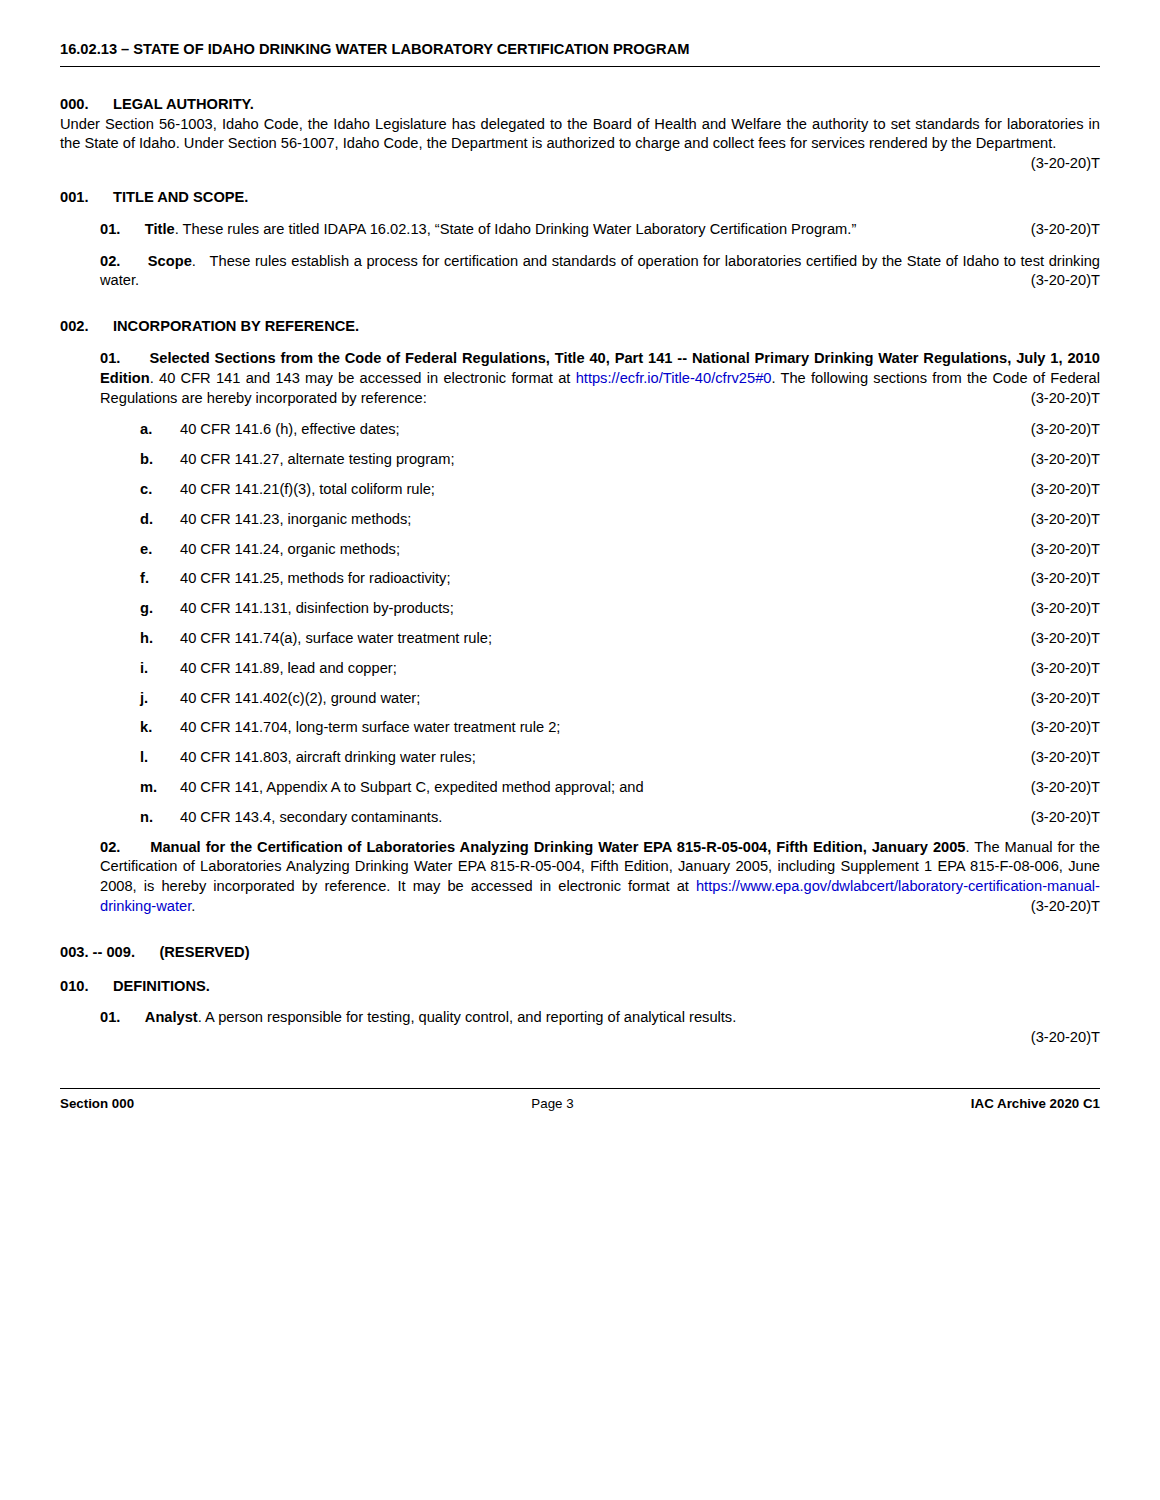16.02.13 – STATE OF IDAHO DRINKING WATER LABORATORY CERTIFICATION PROGRAM
000. LEGAL AUTHORITY.
Under Section 56-1003, Idaho Code, the Idaho Legislature has delegated to the Board of Health and Welfare the authority to set standards for laboratories in the State of Idaho. Under Section 56-1007, Idaho Code, the Department is authorized to charge and collect fees for services rendered by the Department.(3-20-20)T
001. TITLE AND SCOPE.
01. Title. These rules are titled IDAPA 16.02.13, “State of Idaho Drinking Water Laboratory Certification Program.”(3-20-20)T
02. Scope. These rules establish a process for certification and standards of operation for laboratories certified by the State of Idaho to test drinking water.(3-20-20)T
002. INCORPORATION BY REFERENCE.
01. Selected Sections from the Code of Federal Regulations, Title 40, Part 141 -- National Primary Drinking Water Regulations, July 1, 2010 Edition. 40 CFR 141 and 143 may be accessed in electronic format at https://ecfr.io/Title-40/cfrv25#0. The following sections from the Code of Federal Regulations are hereby incorporated by reference:(3-20-20)T
a. 40 CFR 141.6 (h), effective dates; (3-20-20)T
b. 40 CFR 141.27, alternate testing program; (3-20-20)T
c. 40 CFR 141.21(f)(3), total coliform rule; (3-20-20)T
d. 40 CFR 141.23, inorganic methods; (3-20-20)T
e. 40 CFR 141.24, organic methods; (3-20-20)T
f. 40 CFR 141.25, methods for radioactivity; (3-20-20)T
g. 40 CFR 141.131, disinfection by-products; (3-20-20)T
h. 40 CFR 141.74(a), surface water treatment rule; (3-20-20)T
i. 40 CFR 141.89, lead and copper; (3-20-20)T
j. 40 CFR 141.402(c)(2), ground water; (3-20-20)T
k. 40 CFR 141.704, long-term surface water treatment rule 2; (3-20-20)T
l. 40 CFR 141.803, aircraft drinking water rules; (3-20-20)T
m. 40 CFR 141, Appendix A to Subpart C, expedited method approval; and (3-20-20)T
n. 40 CFR 143.4, secondary contaminants. (3-20-20)T
02. Manual for the Certification of Laboratories Analyzing Drinking Water EPA 815-R-05-004, Fifth Edition, January 2005. The Manual for the Certification of Laboratories Analyzing Drinking Water EPA 815-R-05-004, Fifth Edition, January 2005, including Supplement 1 EPA 815-F-08-006, June 2008, is hereby incorporated by reference. It may be accessed in electronic format at https://www.epa.gov/dwlabcert/laboratory-certification-manual-drinking-water.(3-20-20)T
003. -- 009. (RESERVED)
010. DEFINITIONS.
01. Analyst. A person responsible for testing, quality control, and reporting of analytical results.
(3-20-20)T
Section 000 Page 3 IAC Archive 2020 C1